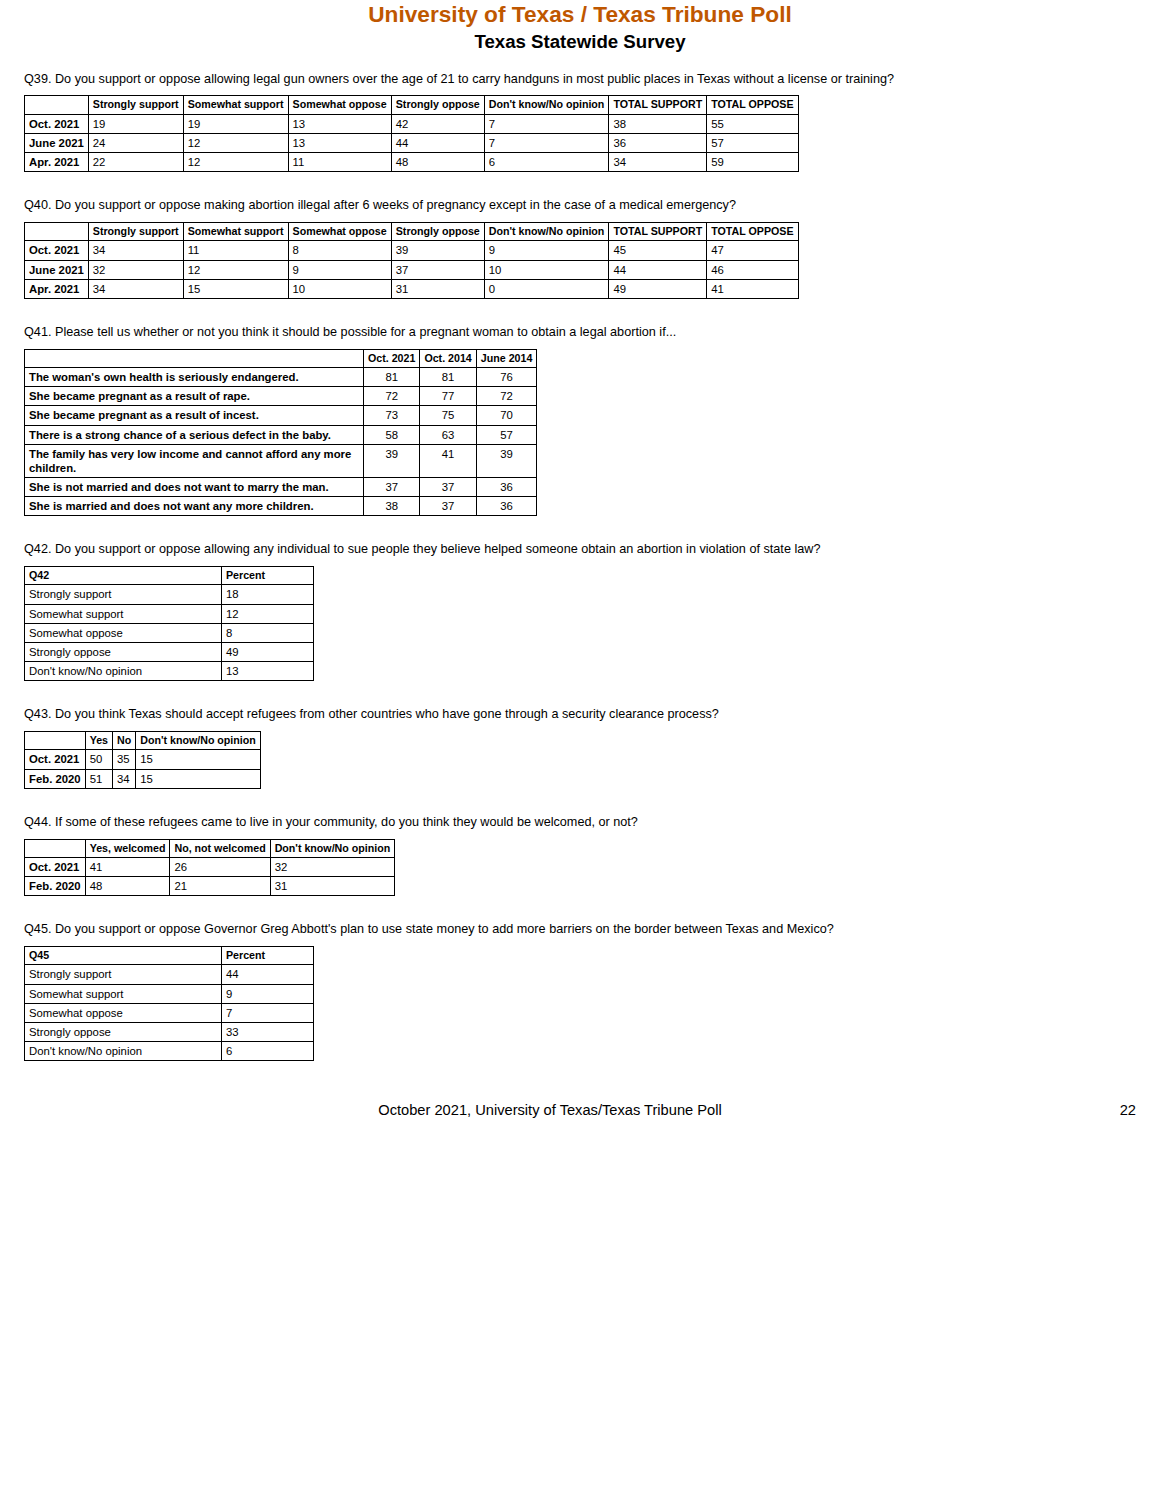University of Texas / Texas Tribune Poll
Texas Statewide Survey
Q39. Do you support or oppose allowing legal gun owners over the age of 21 to carry handguns in most public places in Texas without a license or training?
| | Strongly support | Somewhat support | Somewhat oppose | Strongly oppose | Don't know/No opinion | TOTAL SUPPORT | TOTAL OPPOSE |
| --- | --- | --- | --- | --- | --- | --- | --- |
| Oct. 2021 | 19 | 19 | 13 | 42 | 7 | 38 | 55 |
| June 2021 | 24 | 12 | 13 | 44 | 7 | 36 | 57 |
| Apr. 2021 | 22 | 12 | 11 | 48 | 6 | 34 | 59 |
Q40. Do you support or oppose making abortion illegal after 6 weeks of pregnancy except in the case of a medical emergency?
| | Strongly support | Somewhat support | Somewhat oppose | Strongly oppose | Don't know/No opinion | TOTAL SUPPORT | TOTAL OPPOSE |
| --- | --- | --- | --- | --- | --- | --- | --- |
| Oct. 2021 | 34 | 11 | 8 | 39 | 9 | 45 | 47 |
| June 2021 | 32 | 12 | 9 | 37 | 10 | 44 | 46 |
| Apr. 2021 | 34 | 15 | 10 | 31 | 0 | 49 | 41 |
Q41. Please tell us whether or not you think it should be possible for a pregnant woman to obtain a legal abortion if...
| | Oct. 2021 | Oct. 2014 | June 2014 |
| --- | --- | --- | --- |
| The woman's own health is seriously endangered. | 81 | 81 | 76 |
| She became pregnant as a result of rape. | 72 | 77 | 72 |
| She became pregnant as a result of incest. | 73 | 75 | 70 |
| There is a strong chance of a serious defect in the baby. | 58 | 63 | 57 |
| The family has very low income and cannot afford any more children. | 39 | 41 | 39 |
| She is not married and does not want to marry the man. | 37 | 37 | 36 |
| She is married and does not want any more children. | 38 | 37 | 36 |
Q42. Do you support or oppose allowing any individual to sue people they believe helped someone obtain an abortion in violation of state law?
| Q42 | Percent |
| --- | --- |
| Strongly support | 18 |
| Somewhat support | 12 |
| Somewhat oppose | 8 |
| Strongly oppose | 49 |
| Don't know/No opinion | 13 |
Q43. Do you think Texas should accept refugees from other countries who have gone through a security clearance process?
| | Yes | No | Don't know/No opinion |
| --- | --- | --- | --- |
| Oct. 2021 | 50 | 35 | 15 |
| Feb. 2020 | 51 | 34 | 15 |
Q44. If some of these refugees came to live in your community, do you think they would be welcomed, or not?
| | Yes, welcomed | No, not welcomed | Don't know/No opinion |
| --- | --- | --- | --- |
| Oct. 2021 | 41 | 26 | 32 |
| Feb. 2020 | 48 | 21 | 31 |
Q45. Do you support or oppose Governor Greg Abbott's plan to use state money to add more barriers on the border between Texas and Mexico?
| Q45 | Percent |
| --- | --- |
| Strongly support | 44 |
| Somewhat support | 9 |
| Somewhat oppose | 7 |
| Strongly oppose | 33 |
| Don't know/No opinion | 6 |
October 2021, University of Texas/Texas Tribune Poll
22